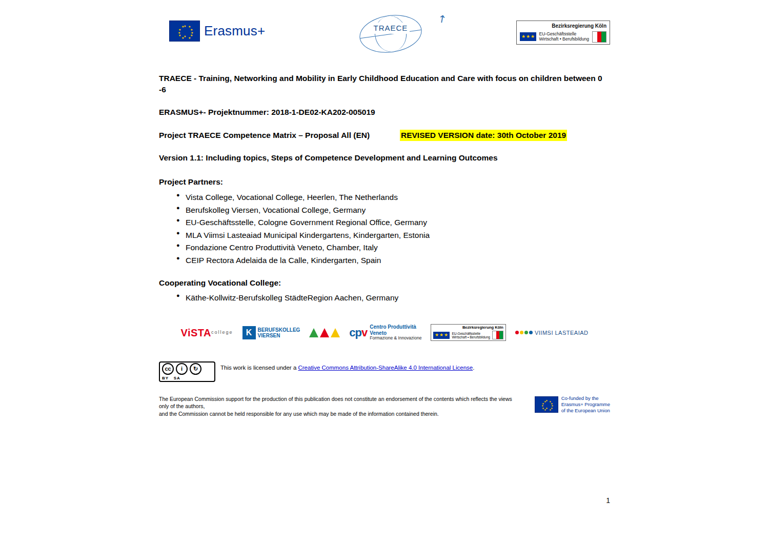★ ★ ★ ★ ★ ★ ★ ★ ★ ★ ★ ★
Erasmus+
↗
TRAECE
Bezirksregierung Köln
★★★
EU-Geschäftsstelle
Wirtschaft • Berufsbildung
TRAECE - Training, Networking and Mobility in Early Childhood Education and Care with focus on children between 0 -6
ERASMUS+- Projektnummer: 2018-1-DE02-KA202-005019
Project TRAECE Competence Matrix – Proposal All (EN) REVISED VERSION date: 30th October 2019
Version 1.1: Including topics, Steps of Competence Development and Learning Outcomes
Project Partners:
Vista College, Vocational College, Heerlen, The Netherlands
Berufskolleg Viersen, Vocational College, Germany
EU-Geschäftsstelle, Cologne Government Regional Office, Germany
MLA Viimsi Lasteaiad Municipal Kindergartens, Kindergarten, Estonia
Fondazione Centro Produttività Veneto, Chamber, Italy
CEIP Rectora Adelaida de la Calle, Kindergarten, Spain
Cooperating Vocational College:
Käthe-Kollwitz-Berufskolleg StädteRegion Aachen, Germany
ViSTAcollege
K
BERUFSKOLLEG
VIERSEN
cpv
Centro Produttività
Veneto Formazione & Innovazione
Bezirksregierung Köln
★★★
EU-Geschäftsstelle
Wirtschaft • Berufsbildung
VIIMSI LASTEAIAD
cc i ↻
BY SA
This work is licensed under a Creative Commons Attribution-ShareAlike 4.0 International License.
The European Commission support for the production of this publication does not constitute an endorsement of the contents which reflects the views only of the authors,
and the Commission cannot be held responsible for any use which may be made of the information contained therein.
★ ★ ★ ★ ★ ★ ★ ★ ★ ★ ★ ★
Co-funded by the
Erasmus+ Programme
of the European Union
1